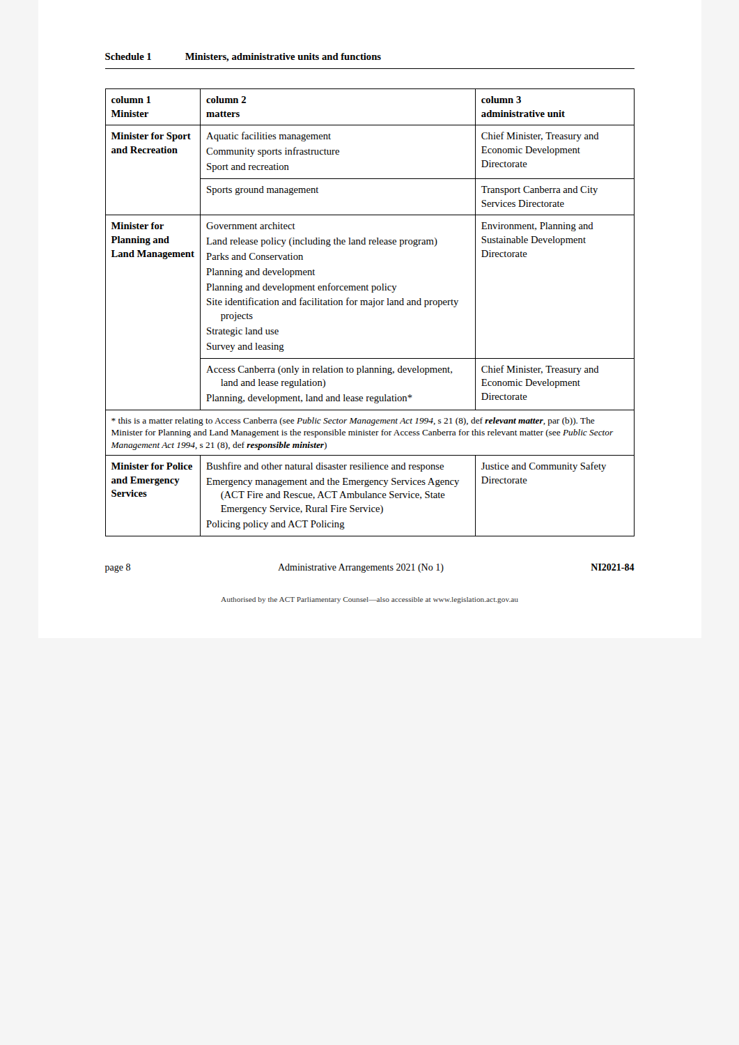Schedule 1 Ministers, administrative units and functions
| column 1 Minister | column 2 matters | column 3 administrative unit |
| --- | --- | --- |
| Minister for Sport and Recreation | Aquatic facilities management Community sports infrastructure Sport and recreation | Chief Minister, Treasury and Economic Development Directorate |
| Sports ground management | Transport Canberra and City Services Directorate |
| Minister for Planning and Land Management | Government architect Land release policy (including the land release program) Parks and Conservation Planning and development Planning and development enforcement policy Site identification and facilitation for major land and property projects Strategic land use Survey and leasing | Environment, Planning and Sustainable Development Directorate |
| Access Canberra (only in relation to planning, development, land and lease regulation) Planning, development, land and lease regulation* | Chief Minister, Treasury and Economic Development Directorate |
| * this is a matter relating to Access Canberra (see Public Sector Management Act 1994 , s 21 (8), def relevant matter , par (b)). The Minister for Planning and Land Management is the responsible minister for Access Canberra for this relevant matter (see Public Sector Management Act 1994 , s 21 (8), def responsible minister ) |
| Minister for Police and Emergency Services | Bushfire and other natural disaster resilience and response Emergency management and the Emergency Services Agency (ACT Fire and Rescue, ACT Ambulance Service, State Emergency Service, Rural Fire Service) Policing policy and ACT Policing | Justice and Community Safety Directorate |
page 8 Administrative Arrangements 2021 (No 1) NI2021-84
Authorised by the ACT Parliamentary Counsel—also accessible at www.legislation.act.gov.au